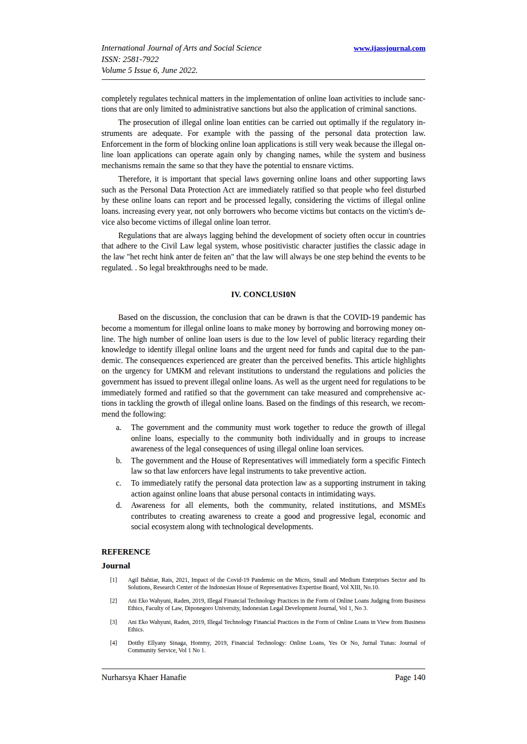International Journal of Arts and Social Science www.ijassjournal.com
ISSN: 2581-7922
Volume 5 Issue 6, June 2022.
completely regulates technical matters in the implementation of online loan activities to include sanctions that are only limited to administrative sanctions but also the application of criminal sanctions.
The prosecution of illegal online loan entities can be carried out optimally if the regulatory instruments are adequate. For example with the passing of the personal data protection law. Enforcement in the form of blocking online loan applications is still very weak because the illegal online loan applications can operate again only by changing names, while the system and business mechanisms remain the same so that they have the potential to ensnare victims.
Therefore, it is important that special laws governing online loans and other supporting laws such as the Personal Data Protection Act are immediately ratified so that people who feel disturbed by these online loans can report and be processed legally, considering the victims of illegal online loans. increasing every year, not only borrowers who become victims but contacts on the victim's device also become victims of illegal online loan terror.
Regulations that are always lagging behind the development of society often occur in countries that adhere to the Civil Law legal system, whose positivistic character justifies the classic adage in the law "het recht hink anter de feiten an" that the law will always be one step behind the events to be regulated. . So legal breakthroughs need to be made.
IV. CONCLUSI0N
Based on the discussion, the conclusion that can be drawn is that the COVID-19 pandemic has become a momentum for illegal online loans to make money by borrowing and borrowing money online. The high number of online loan users is due to the low level of public literacy regarding their knowledge to identify illegal online loans and the urgent need for funds and capital due to the pandemic. The consequences experienced are greater than the perceived benefits. This article highlights on the urgency for UMKM and relevant institutions to understand the regulations and policies the government has issued to prevent illegal online loans. As well as the urgent need for regulations to be immediately formed and ratified so that the government can take measured and comprehensive actions in tackling the growth of illegal online loans. Based on the findings of this research, we recommend the following:
a. The government and the community must work together to reduce the growth of illegal online loans, especially to the community both individually and in groups to increase awareness of the legal consequences of using illegal online loan services.
b. The government and the House of Representatives will immediately form a specific Fintech law so that law enforcers have legal instruments to take preventive action.
c. To immediately ratify the personal data protection law as a supporting instrument in taking action against online loans that abuse personal contacts in intimidating ways.
d. Awareness for all elements, both the community, related institutions, and MSMEs contributes to creating awareness to create a good and progressive legal, economic and social ecosystem along with technological developments.
REFERENCE
Journal
[1] Agil Bahtiar, Rais, 2021, Impact of the Covid-19 Pandemic on the Micro, Small and Medium Enterprises Sector and Its Solutions, Research Center of the Indonesian House of Representatives Expertise Board, Vol XIII, No.10.
[2] Ani Eko Wahyuni, Raden, 2019, Illegal Financial Technology Practices in the Form of Online Loans Judging from Business Ethics, Faculty of Law, Diponegoro University, Indonesian Legal Development Journal, Vol 1, No 3.
[3] Ani Eko Wahyuni, Raden, 2019, Illegal Technology Financial Practices in the Form of Online Loans in View from Business Ethics.
[4] Dotthy Ellyany Sinaga, Hommy, 2019, Financial Technology: Online Loans, Yes Or No, Jurnal Tunas: Journal of Community Service, Vol 1 No 1.
Nurharsya Khaer Hanafie Page 140